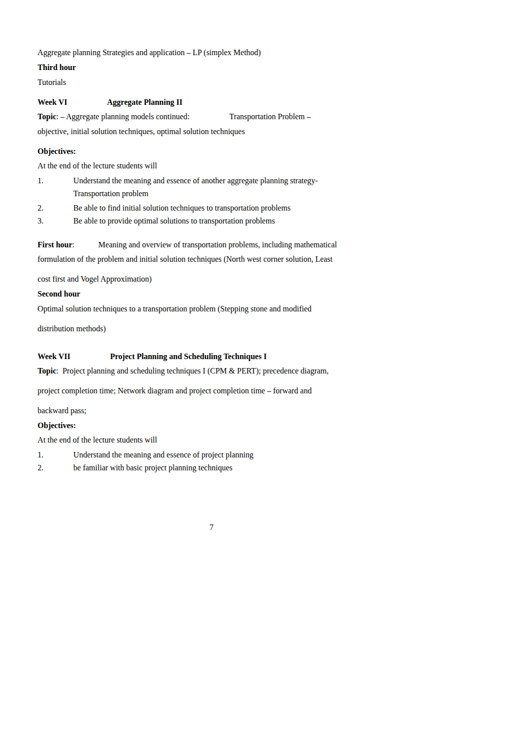Aggregate planning Strategies and application – LP (simplex Method)
Third hour
Tutorials
Week VI Aggregate Planning II
Topic: – Aggregate planning models continued: Transportation Problem –
objective, initial solution techniques, optimal solution techniques
Objectives:
At the end of the lecture students will
1. Understand the meaning and essence of another aggregate planning strategy-
Transportation problem
2. Be able to find initial solution techniques to transportation problems
3. Be able to provide optimal solutions to transportation problems
First hour: Meaning and overview of transportation problems, including mathematical
formulation of the problem and initial solution techniques (North west corner solution, Least
cost first and Vogel Approximation)
Second hour
Optimal solution techniques to a transportation problem (Stepping stone and modified
distribution methods)
Week VII Project Planning and Scheduling Techniques I
Topic: Project planning and scheduling techniques I (CPM & PERT); precedence diagram,
project completion time; Network diagram and project completion time – forward and
backward pass;
Objectives:
At the end of the lecture students will
1. Understand the meaning and essence of project planning
2. be familiar with basic project planning techniques
7